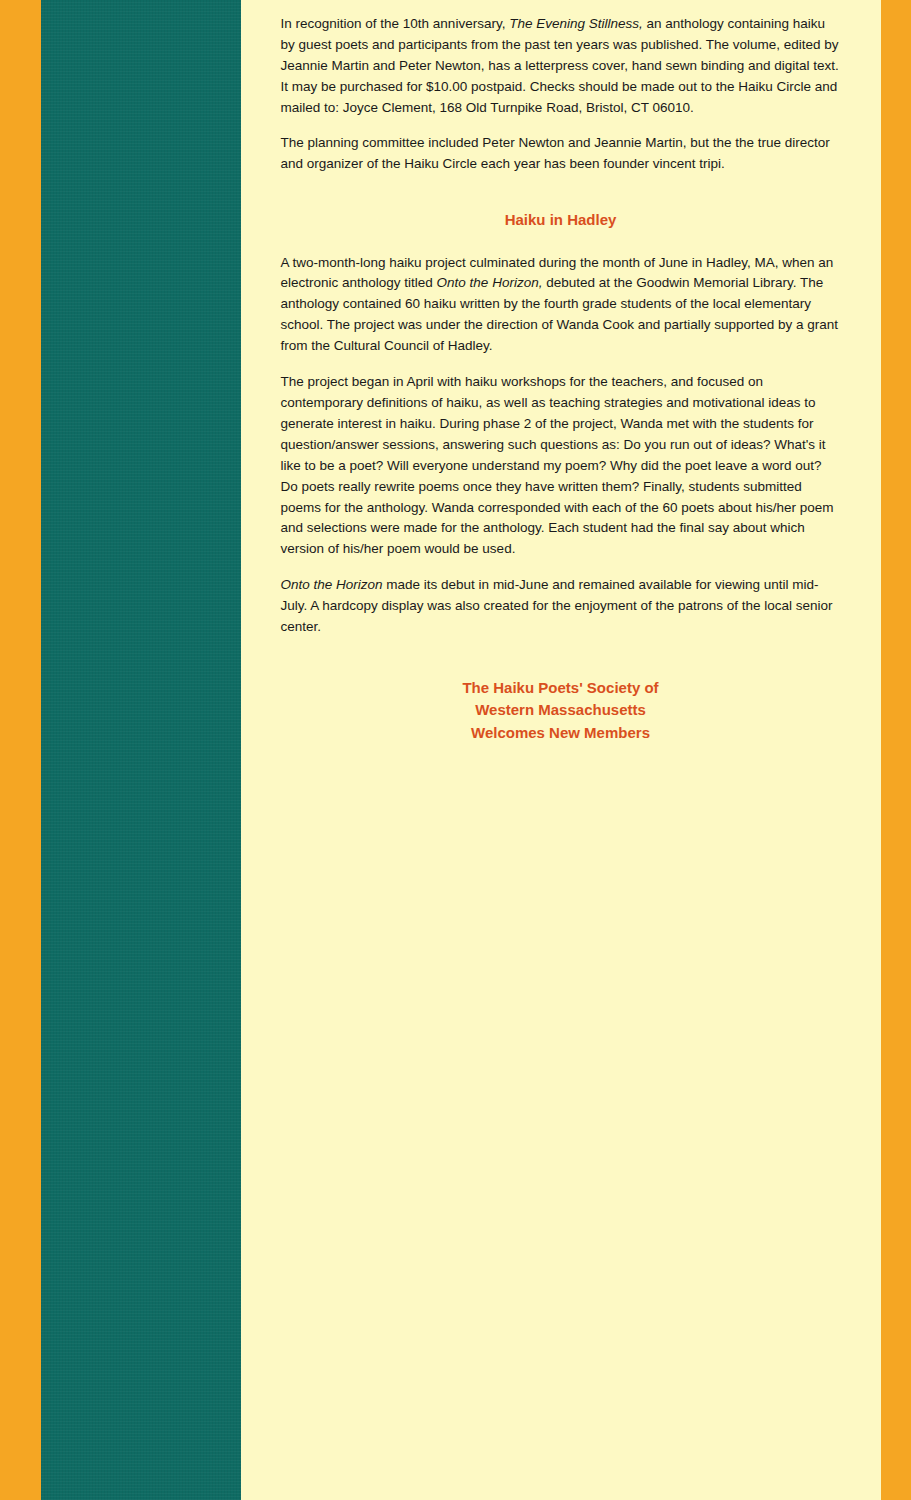In recognition of the 10th anniversary, The Evening Stillness, an anthology containing haiku by guest poets and participants from the past ten years was published. The volume, edited by Jeannie Martin and Peter Newton, has a letterpress cover, hand sewn binding and digital text. It may be purchased for $10.00 postpaid. Checks should be made out to the Haiku Circle and mailed to: Joyce Clement, 168 Old Turnpike Road, Bristol, CT 06010.
The planning committee included Peter Newton and Jeannie Martin, but the the true director and organizer of the Haiku Circle each year has been founder vincent tripi.
Haiku in Hadley
A two-month-long haiku project culminated during the month of June in Hadley, MA, when an electronic anthology titled Onto the Horizon, debuted at the Goodwin Memorial Library. The anthology contained 60 haiku written by the fourth grade students of the local elementary school. The project was under the direction of Wanda Cook and partially supported by a grant from the Cultural Council of Hadley.
The project began in April with haiku workshops for the teachers, and focused on contemporary definitions of haiku, as well as teaching strategies and motivational ideas to generate interest in haiku. During phase 2 of the project, Wanda met with the students for question/answer sessions, answering such questions as: Do you run out of ideas? What's it like to be a poet? Will everyone understand my poem? Why did the poet leave a word out? Do poets really rewrite poems once they have written them? Finally, students submitted poems for the anthology. Wanda corresponded with each of the 60 poets about his/her poem and selections were made for the anthology. Each student had the final say about which version of his/her poem would be used.
Onto the Horizon made its debut in mid-June and remained available for viewing until mid-July. A hardcopy display was also created for the enjoyment of the patrons of the local senior center.
The Haiku Poets' Society of
Western Massachusetts
Welcomes New Members